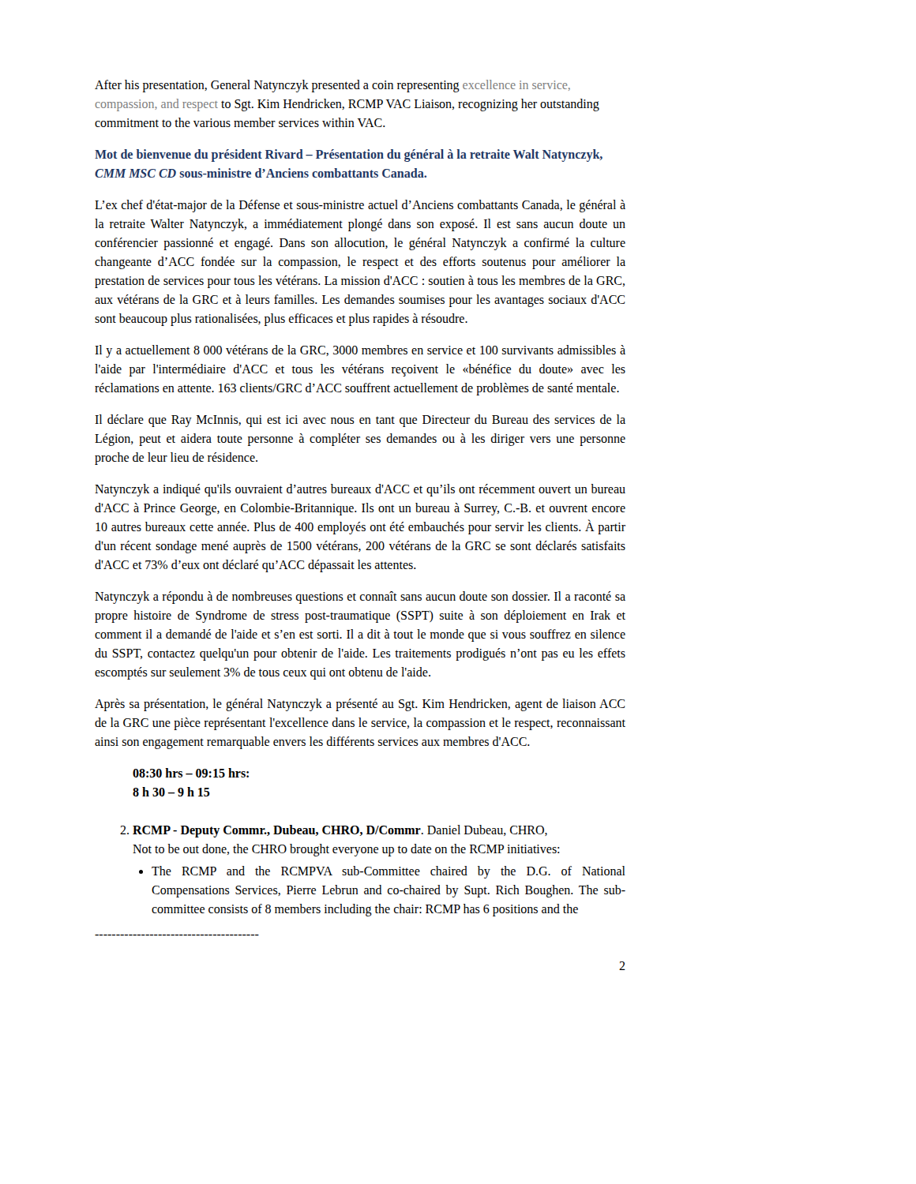After his presentation, General Natynczyk presented a coin representing excellence in service, compassion, and respect to Sgt. Kim Hendricken, RCMP VAC Liaison, recognizing her outstanding commitment to the various member services within VAC.
Mot de bienvenue du président Rivard – Présentation du général à la retraite Walt Natynczyk, CMM MSC CD sous-ministre d’Anciens combattants Canada.
L’ex chef d'état-major de la Défense et sous-ministre actuel d’Anciens combattants Canada, le général à la retraite Walter Natynczyk, a immédiatement plongé dans son exposé. Il est sans aucun doute un conférencier passionné et engagé. Dans son allocution, le général Natynczyk a confirmé la culture changeante d’ACC fondée sur la compassion, le respect et des efforts soutenus pour améliorer la prestation de services pour tous les vétérans. La mission d'ACC : soutien à tous les membres de la GRC, aux vétérans de la GRC et à leurs familles. Les demandes soumises pour les avantages sociaux d'ACC sont beaucoup plus rationalisées, plus efficaces et plus rapides à résoudre.
Il y a actuellement 8 000 vétérans de la GRC, 3000 membres en service et 100 survivants admissibles à l'aide par l'intermédiaire d'ACC et tous les vétérans reçoivent le «bénéfice du doute» avec les réclamations en attente. 163 clients/GRC d’ACC souffrent actuellement de problèmes de santé mentale.
Il déclare que Ray McInnis, qui est ici avec nous en tant que Directeur du Bureau des services de la Légion, peut et aidera toute personne à compléter ses demandes ou à les diriger vers une personne proche de leur lieu de résidence.
Natynczyk a indiqué qu'ils ouvraient d’autres bureaux d'ACC et qu’ils ont récemment ouvert un bureau d'ACC à Prince George, en Colombie-Britannique. Ils ont un bureau à Surrey, C.-B. et ouvrent encore 10 autres bureaux cette année. Plus de 400 employés ont été embauchés pour servir les clients. À partir d'un récent sondage mené auprès de 1500 vétérans, 200 vétérans de la GRC se sont déclarés satisfaits d'ACC et 73% d’eux ont déclaré qu’ACC dépassait les attentes.
Natynczyk a répondu à de nombreuses questions et connaît sans aucun doute son dossier. Il a raconté sa propre histoire de Syndrome de stress post-traumatique (SSPT) suite à son déploiement en Irak et comment il a demandé de l'aide et s’en est sorti. Il a dit à tout le monde que si vous souffrez en silence du SSPT, contactez quelqu'un pour obtenir de l'aide. Les traitements prodigués n’ont pas eu les effets escomptés sur seulement 3% de tous ceux qui ont obtenu de l'aide.
Après sa présentation, le général Natynczyk a présenté au Sgt. Kim Hendricken, agent de liaison ACC de la GRC une pièce représentant l'excellence dans le service, la compassion et le respect, reconnaissant ainsi son engagement remarquable envers les différents services aux membres d'ACC.
08:30 hrs – 09:15 hrs:
8 h 30 – 9 h 15
RCMP - Deputy Commr., Dubeau, CHRO, D/Commr. Daniel Dubeau, CHRO,
Not to be out done, the CHRO brought everyone up to date on the RCMP initiatives:
The RCMP and the RCMPVA sub-Committee chaired by the D.G. of National Compensations Services, Pierre Lebrun and co-chaired by Supt. Rich Boughen. The sub-committee consists of 8 members including the chair: RCMP has 6 positions and the
---------------------------------------
2